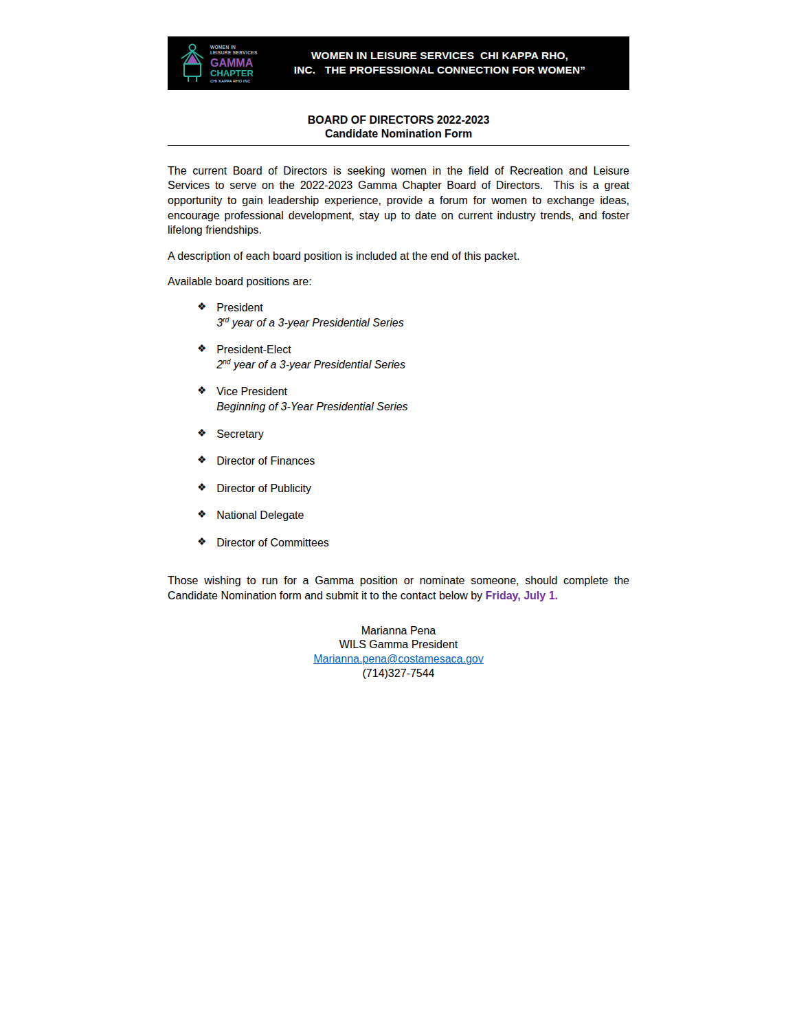WOMEN IN LEISURE SERVICES GAMMA CHAPTER CHI KAPPA RHO INC
WOMEN IN LEISURE SERVICES CHI KAPPA RHO, INC. THE PROFESSIONAL CONNECTION FOR WOMEN”
BOARD OF DIRECTORS 2022-2023
Candidate Nomination Form
The current Board of Directors is seeking women in the field of Recreation and Leisure Services to serve on the 2022-2023 Gamma Chapter Board of Directors. This is a great opportunity to gain leadership experience, provide a forum for women to exchange ideas, encourage professional development, stay up to date on current industry trends, and foster lifelong friendships.
A description of each board position is included at the end of this packet.
Available board positions are:
President 3rd year of a 3-year Presidential Series
President-Elect 2nd year of a 3-year Presidential Series
Vice President Beginning of 3-Year Presidential Series
Secretary
Director of Finances
Director of Publicity
National Delegate
Director of Committees
Those wishing to run for a Gamma position or nominate someone, should complete the Candidate Nomination form and submit it to the contact below by Friday, July 1.
Marianna Pena
WILS Gamma President
Marianna.pena@costamesaca.gov
(714)327-7544